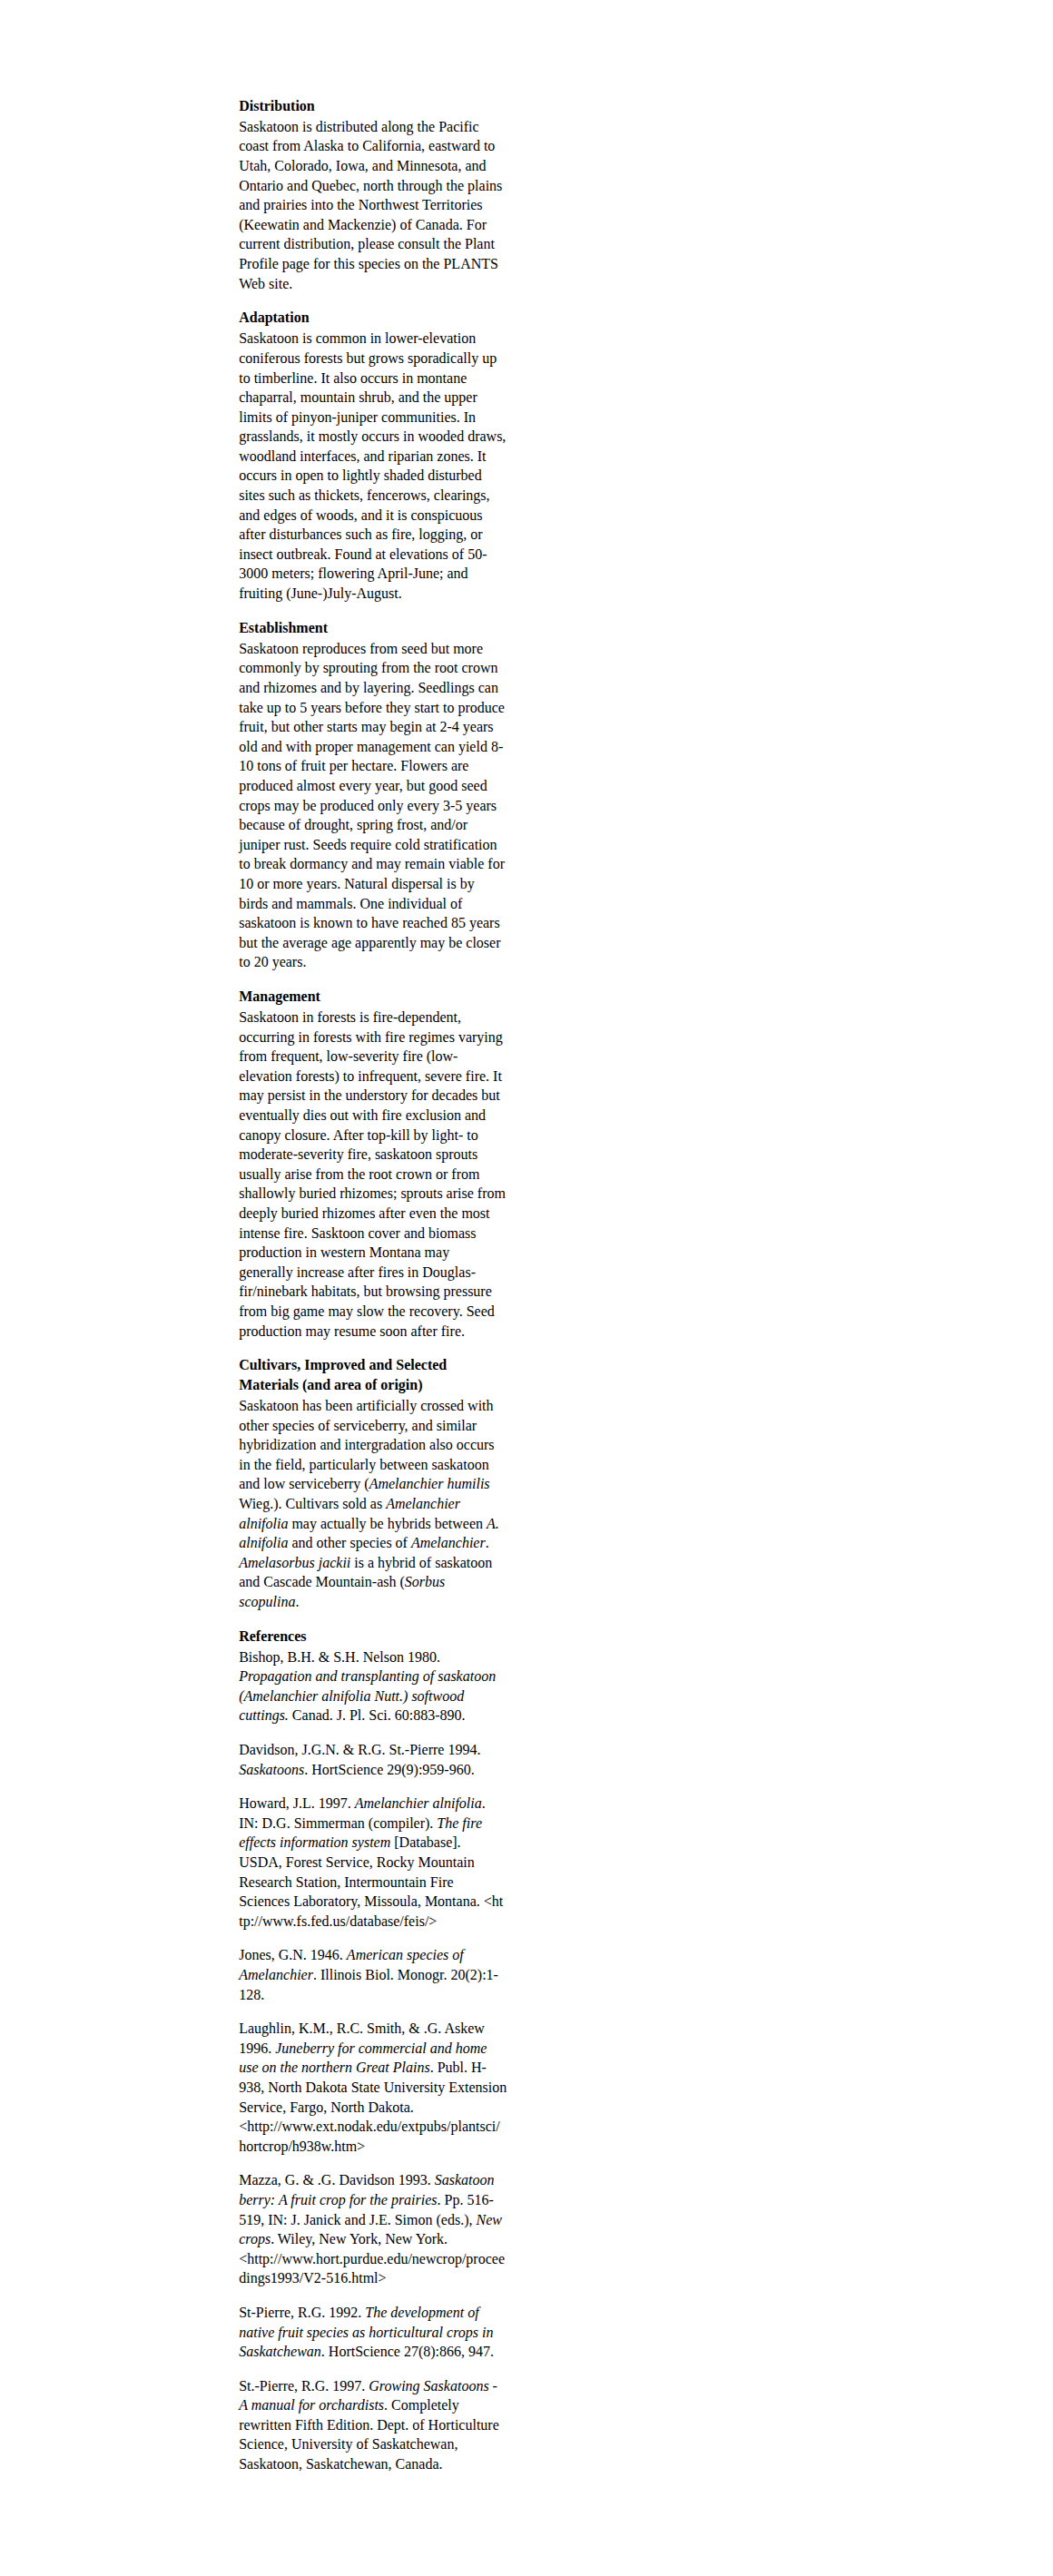Distribution
Saskatoon is distributed along the Pacific coast from Alaska to California, eastward to Utah, Colorado, Iowa, and Minnesota, and Ontario and Quebec, north through the plains and prairies into the Northwest Territories (Keewatin and Mackenzie) of Canada. For current distribution, please consult the Plant Profile page for this species on the PLANTS Web site.
Adaptation
Saskatoon is common in lower-elevation coniferous forests but grows sporadically up to timberline. It also occurs in montane chaparral, mountain shrub, and the upper limits of pinyon-juniper communities. In grasslands, it mostly occurs in wooded draws, woodland interfaces, and riparian zones. It occurs in open to lightly shaded disturbed sites such as thickets, fencerows, clearings, and edges of woods, and it is conspicuous after disturbances such as fire, logging, or insect outbreak. Found at elevations of 50-3000 meters; flowering April-June; and fruiting (June-)July-August.
Establishment
Saskatoon reproduces from seed but more commonly by sprouting from the root crown and rhizomes and by layering. Seedlings can take up to 5 years before they start to produce fruit, but other starts may begin at 2-4 years old and with proper management can yield 8-10 tons of fruit per hectare. Flowers are produced almost every year, but good seed crops may be produced only every 3-5 years because of drought, spring frost, and/or juniper rust. Seeds require cold stratification to break dormancy and may remain viable for 10 or more years. Natural dispersal is by birds and mammals. One individual of saskatoon is known to have reached 85 years but the average age apparently may be closer to 20 years.
Management
Saskatoon in forests is fire-dependent, occurring in forests with fire regimes varying from frequent, low-severity fire (low-elevation forests) to infrequent, severe fire. It may persist in the understory for decades but eventually dies out with fire exclusion and canopy closure. After top-kill by light- to moderate-severity fire, saskatoon sprouts usually arise from the root crown or from shallowly buried rhizomes; sprouts arise from deeply buried rhizomes after even the most intense fire. Sasktoon cover and biomass production in western Montana may generally increase after fires in Douglas-fir/ninebark habitats, but browsing pressure from big game may slow the recovery. Seed production may resume soon after fire.
Cultivars, Improved and Selected Materials (and area of origin)
Saskatoon has been artificially crossed with other species of serviceberry, and similar hybridization and intergradation also occurs in the field, particularly between saskatoon and low serviceberry (Amelanchier humilis Wieg.). Cultivars sold as Amelanchier alnifolia may actually be hybrids between A. alnifolia and other species of Amelanchier. Amelasorbus jackii is a hybrid of saskatoon and Cascade Mountain-ash (Sorbus scopulina.
References
Bishop, B.H. & S.H. Nelson 1980. Propagation and transplanting of saskatoon (Amelanchier alnifolia Nutt.) softwood cuttings. Canad. J. Pl. Sci. 60:883-890.
Davidson, J.G.N. & R.G. St.-Pierre 1994. Saskatoons. HortScience 29(9):959-960.
Howard, J.L. 1997. Amelanchier alnifolia. IN: D.G. Simmerman (compiler). The fire effects information system [Database]. USDA, Forest Service, Rocky Mountain Research Station, Intermountain Fire Sciences Laboratory, Missoula, Montana. <http://www.fs.fed.us/database/feis/>
Jones, G.N. 1946. American species of Amelanchier. Illinois Biol. Monogr. 20(2):1-128.
Laughlin, K.M., R.C. Smith, & .G. Askew 1996. Juneberry for commercial and home use on the northern Great Plains. Publ. H-938, North Dakota State University Extension Service, Fargo, North Dakota.
<http://www.ext.nodak.edu/extpubs/plantsci/hortcrop/h938w.htm>
Mazza, G. & .G. Davidson 1993. Saskatoon berry: A fruit crop for the prairies. Pp. 516-519, IN: J. Janick and J.E. Simon (eds.), New crops. Wiley, New York, New York.
<http://www.hort.purdue.edu/newcrop/proceedings1993/V2-516.html>
St-Pierre, R.G. 1992. The development of native fruit species as horticultural crops in Saskatchewan. HortScience 27(8):866, 947.
St.-Pierre, R.G. 1997. Growing Saskatoons - A manual for orchardists. Completely rewritten Fifth Edition. Dept. of Horticulture Science, University of Saskatchewan, Saskatoon, Saskatchewan, Canada.